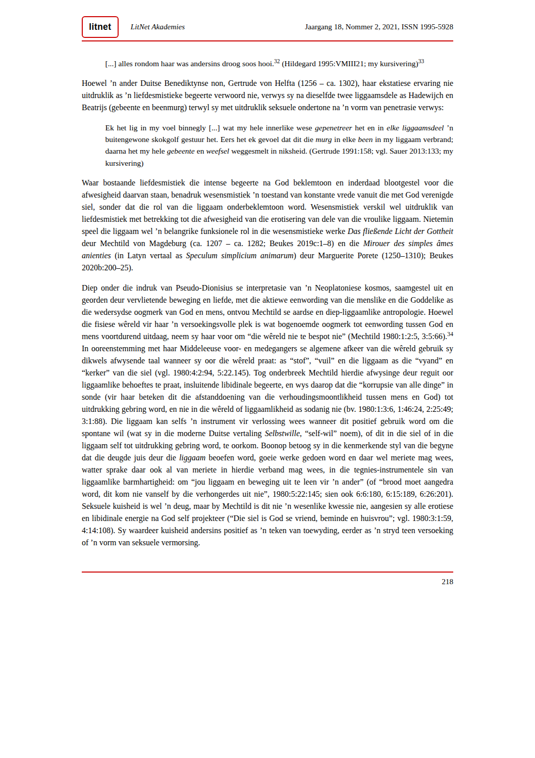litnet
LitNet Akademies Jaargang 18, Nommer 2, 2021, ISSN 1995-5928
[...] alles rondom haar was andersins droog soos hooi.32 (Hildegard 1995:VMIII21; my kursivering)33
Hoewel ’n ander Duitse Benediktynse non, Gertrude von Helfta (1256 – ca. 1302), haar ekstatiese ervaring nie uitdruklik as ’n liefdesmistieke begeerte verwoord nie, verwys sy na dieselfde twee liggaamsdele as Hadewijch en Beatrijs (gebeente en beenmurg) terwyl sy met uitdruklik seksuele ondertone na ’n vorm van penetrasie verwys:
Ek het lig in my voel binnegly [...] wat my hele innerlike wese gepenetreer het en in elke liggaamsdeel ’n buitengewone skokgolf gestuur het. Eers het ek gevoel dat dit die murg in elke been in my liggaam verbrand; daarna het my hele gebeente en weefsel weggesmelt in niksheid. (Gertrude 1991:158; vgl. Sauer 2013:133; my kursivering)
Waar bostaande liefdesmistiek die intense begeerte na God beklemtoon en inderdaad blootgestel voor die afwesigheid daarvan staan, benadruk wesensmistiek ’n toestand van konstante vrede vanuit die met God verenigde siel, sonder dat die rol van die liggaam onderbeklemtoon word. Wesensmistiek verskil wel uitdruklik van liefdesmistiek met betrekking tot die afwesigheid van die erotisering van dele van die vroulike liggaam. Nietemin speel die liggaam wel ’n belangrike funksionele rol in die wesensmistieke werke Das fließende Licht der Gottheit deur Mechtild von Magdeburg (ca. 1207 – ca. 1282; Beukes 2019c:1–8) en die Mirouer des simples âmes anienties (in Latyn vertaal as Speculum simplicium animarum) deur Marguerite Porete (1250–1310); Beukes 2020b:200–25).
Diep onder die indruk van Pseudo-Dionisius se interpretasie van ’n Neoplatoniese kosmos, saamgestel uit en georden deur vervlietende beweging en liefde, met die aktiewe eenwording van die menslike en die Goddelike as die wedersydse oogmerk van God en mens, ontvou Mechtild se aardse en diep-liggaamlike antropologie. Hoewel die fisiese wêreld vir haar ’n versoekingsvolle plek is wat bogenoemde oogmerk tot eenwording tussen God en mens voortdurend uitdaag, neem sy haar voor om “die wêreld nie te bespot nie” (Mechtild 1980:1:2:5, 3:5:66).34 In ooreenstemming met haar Middeleeuse voor- en medegangers se algemene afkeer van die wêreld gebruik sy dikwels afwysende taal wanneer sy oor die wêreld praat: as “stof”, “vuil” en die liggaam as die “vyand” en “kerker” van die siel (vgl. 1980:4:2:94, 5:22.145). Tog onderbreek Mechtild hierdie afwysinge deur reguit oor liggaamlike behoeftes te praat, insluitende libidinale begeerte, en wys daarop dat die “korrupsie van alle dinge” in sonde (vir haar beteken dit die afstanddoening van die verhoudingsmoontlikheid tussen mens en God) tot uitdrukking gebring word, en nie in die wêreld of liggaamlikheid as sodanig nie (bv. 1980:1:3:6, 1:46:24, 2:25:49; 3:1:88). Die liggaam kan selfs ’n instrument vir verlossing wees wanneer dit positief gebruik word om die spontane wil (wat sy in die moderne Duitse vertaling Selbstwille, “self-wil” noem), of dit in die siel of in die liggaam self tot uitdrukking gebring word, te oorkom. Boonop betoog sy in die kenmerkende styl van die begyne dat die deugde juis deur die liggaam beoefen word, goeie werke gedoen word en daar wel meriete mag wees, watter sprake daar ook al van meriete in hierdie verband mag wees, in die tegnies-instrumentele sin van liggaamlike barmhartigheid: om “jou liggaam en beweging uit te leen vir ’n ander” (of “brood moet aangedra word, dit kom nie vanself by die verhongerdes uit nie”, 1980:5:22:145; sien ook 6:6:180, 6:15:189, 6:26:201). Seksuele kuisheid is wel ’n deug, maar by Mechtild is dit nie ’n wesenlike kwessie nie, aangesien sy alle erotiese en libidinale energie na God self projekteer (“Die siel is God se vriend, beminde en huisvrou”; vgl. 1980:3:1:59, 4:14:108). Sy waardeer kuisheid andersins positief as ’n teken van toewyding, eerder as ’n stryd teen versoeking of ’n vorm van seksuele vermorsing.
218